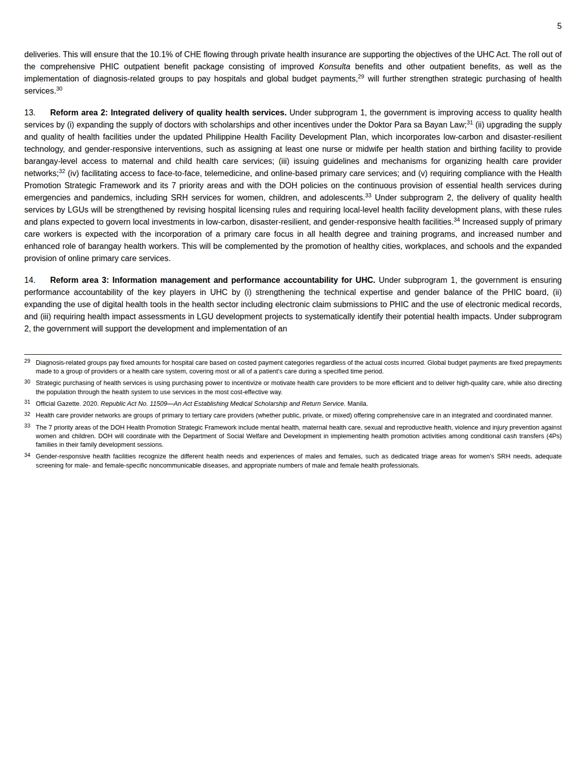5
deliveries. This will ensure that the 10.1% of CHE flowing through private health insurance are supporting the objectives of the UHC Act. The roll out of the comprehensive PHIC outpatient benefit package consisting of improved Konsulta benefits and other outpatient benefits, as well as the implementation of diagnosis-related groups to pay hospitals and global budget payments,29 will further strengthen strategic purchasing of health services.30
13. Reform area 2: Integrated delivery of quality health services. Under subprogram 1, the government is improving access to quality health services by (i) expanding the supply of doctors with scholarships and other incentives under the Doktor Para sa Bayan Law;31 (ii) upgrading the supply and quality of health facilities under the updated Philippine Health Facility Development Plan, which incorporates low-carbon and disaster-resilient technology, and gender-responsive interventions, such as assigning at least one nurse or midwife per health station and birthing facility to provide barangay-level access to maternal and child health care services; (iii) issuing guidelines and mechanisms for organizing health care provider networks;32 (iv) facilitating access to face-to-face, telemedicine, and online-based primary care services; and (v) requiring compliance with the Health Promotion Strategic Framework and its 7 priority areas and with the DOH policies on the continuous provision of essential health services during emergencies and pandemics, including SRH services for women, children, and adolescents.33 Under subprogram 2, the delivery of quality health services by LGUs will be strengthened by revising hospital licensing rules and requiring local-level health facility development plans, with these rules and plans expected to govern local investments in low-carbon, disaster-resilient, and gender-responsive health facilities.34 Increased supply of primary care workers is expected with the incorporation of a primary care focus in all health degree and training programs, and increased number and enhanced role of barangay health workers. This will be complemented by the promotion of healthy cities, workplaces, and schools and the expanded provision of online primary care services.
14. Reform area 3: Information management and performance accountability for UHC. Under subprogram 1, the government is ensuring performance accountability of the key players in UHC by (i) strengthening the technical expertise and gender balance of the PHIC board, (ii) expanding the use of digital health tools in the health sector including electronic claim submissions to PHIC and the use of electronic medical records, and (iii) requiring health impact assessments in LGU development projects to systematically identify their potential health impacts. Under subprogram 2, the government will support the development and implementation of an
29 Diagnosis-related groups pay fixed amounts for hospital care based on costed payment categories regardless of the actual costs incurred. Global budget payments are fixed prepayments made to a group of providers or a health care system, covering most or all of a patient's care during a specified time period.
30 Strategic purchasing of health services is using purchasing power to incentivize or motivate health care providers to be more efficient and to deliver high-quality care, while also directing the population through the health system to use services in the most cost-effective way.
31 Official Gazette. 2020. Republic Act No. 11509—An Act Establishing Medical Scholarship and Return Service. Manila.
32 Health care provider networks are groups of primary to tertiary care providers (whether public, private, or mixed) offering comprehensive care in an integrated and coordinated manner.
33 The 7 priority areas of the DOH Health Promotion Strategic Framework include mental health, maternal health care, sexual and reproductive health, violence and injury prevention against women and children. DOH will coordinate with the Department of Social Welfare and Development in implementing health promotion activities among conditional cash transfers (4Ps) families in their family development sessions.
34 Gender-responsive health facilities recognize the different health needs and experiences of males and females, such as dedicated triage areas for women's SRH needs, adequate screening for male- and female-specific noncommunicable diseases, and appropriate numbers of male and female health professionals.